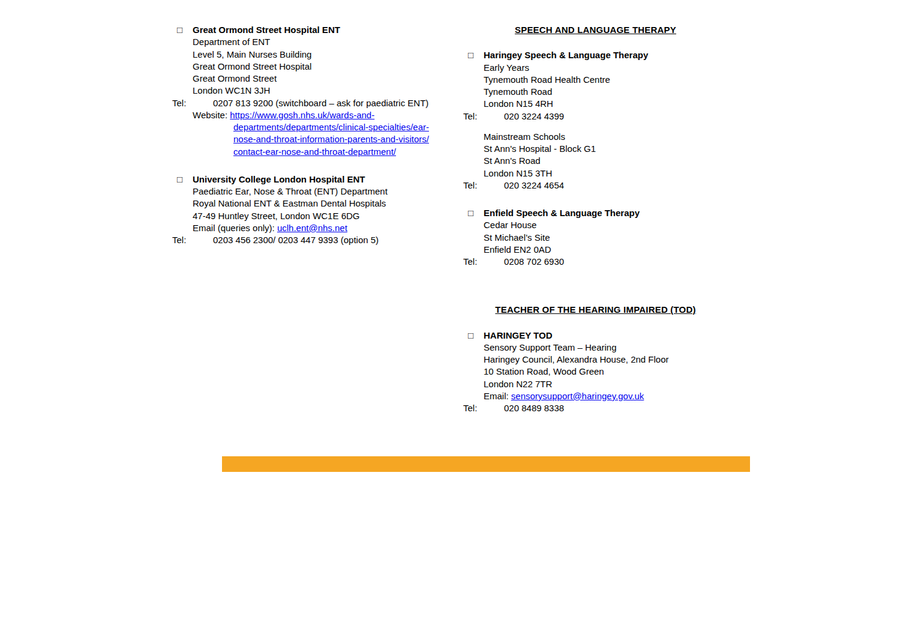Great Ormond Street Hospital ENT Department of ENT Level 5, Main Nurses Building Great Ormond Street Hospital Great Ormond Street London WC1N 3JH
Tel: 0207 813 9200 (switchboard – ask for paediatric ENT)
Website: https://www.gosh.nhs.uk/wards-and-
departments/departments/clinical-specialties/ear-nose-and-throat-information-parents-and-visitors/contact-ear-nose-and-throat-department/
University College London Hospital ENT Paediatric Ear, Nose & Throat (ENT) Department Royal National ENT & Eastman Dental Hospitals 47-49 Huntley Street, London WC1E 6DG Email (queries only): uclh.ent@nhs.net
Tel: 0203 456 2300/ 0203 447 9393 (option 5)
SPEECH AND LANGUAGE THERAPY
Haringey Speech & Language Therapy Early Years Tynemouth Road Health Centre Tynemouth Road London N15 4RH
Tel: 020 3224 4399
Mainstream Schools St Ann's Hospital - Block G1 St Ann's Road London N15 3TH
Tel: 020 3224 4654
Enfield Speech & Language Therapy Cedar House St Michael’s Site Enfield EN2 0AD
Tel: 0208 702 6930
TEACHER OF THE HEARING IMPAIRED (TOD)
HARINGEY TOD Sensory Support Team – Hearing Haringey Council, Alexandra House, 2nd Floor 10 Station Road, Wood Green London N22 7TR Email: sensorysupport@haringey.gov.uk
Tel: 020 8489 8338